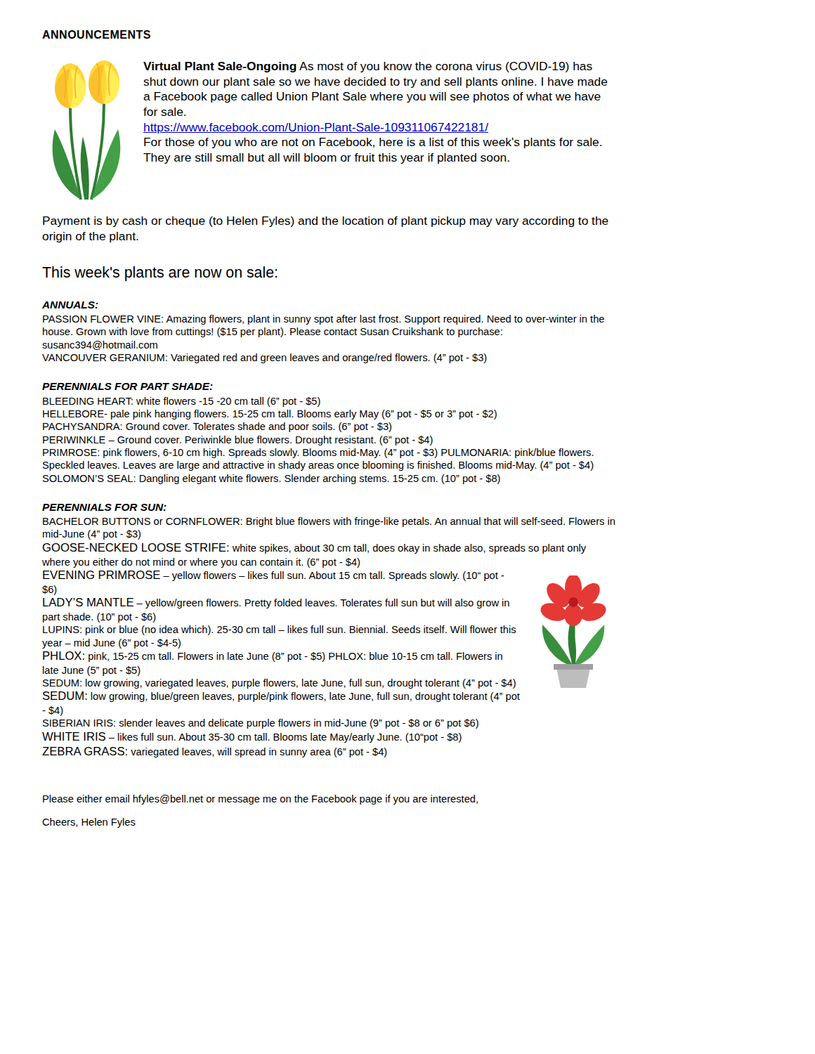ANNOUNCEMENTS
Virtual Plant Sale-Ongoing As most of you know the corona virus (COVID-19) has shut down our plant sale so we have decided to try and sell plants online. I have made a Facebook page called Union Plant Sale where you will see photos of what we have for sale.
https://www.facebook.com/Union-Plant-Sale-109311067422181/
For those of you who are not on Facebook, here is a list of this week's plants for sale. They are still small but all will bloom or fruit this year if planted soon.
Payment is by cash or cheque (to Helen Fyles) and the location of plant pickup may vary according to the origin of the plant.
This week's plants are now on sale:
ANNUALS:
PASSION FLOWER VINE: Amazing flowers, plant in sunny spot after last frost. Support required. Need to over-winter in the house. Grown with love from cuttings! ($15 per plant). Please contact Susan Cruikshank to purchase: susanc394@hotmail.com
VANCOUVER GERANIUM: Variegated red and green leaves and orange/red flowers. (4” pot - $3)
PERENNIALS FOR PART SHADE:
BLEEDING HEART: white flowers -15 -20 cm tall (6” pot - $5)
HELLEBORE- pale pink hanging flowers. 15-25 cm tall. Blooms early May (6” pot - $5 or 3” pot - $2)
PACHYSANDRA: Ground cover. Tolerates shade and poor soils. (6” pot - $3)
PERIWINKLE – Ground cover. Periwinkle blue flowers. Drought resistant. (6” pot - $4)
PRIMROSE: pink flowers, 6-10 cm high. Spreads slowly. Blooms mid-May. (4” pot - $3) PULMONARIA: pink/blue flowers. Speckled leaves. Leaves are large and attractive in shady areas once blooming is finished. Blooms mid-May. (4” pot - $4)
SOLOMON’S SEAL: Dangling elegant white flowers. Slender arching stems. 15-25 cm. (10” pot - $8)
PERENNIALS FOR SUN:
BACHELOR BUTTONS or CORNFLOWER: Bright blue flowers with fringe-like petals. An annual that will self-seed. Flowers in mid-June (4” pot - $3)
GOOSE-NECKED LOOSE STRIFE: white spikes, about 30 cm tall, does okay in shade also, spreads so plant only where you either do not mind or where you can contain it. (6” pot - $4)
EVENING PRIMROSE – yellow flowers – likes full sun. About 15 cm tall. Spreads slowly. (10“ pot - $6)
LADY’S MANTLE – yellow/green flowers. Pretty folded leaves. Tolerates full sun but will also grow in part shade. (10” pot - $6)
LUPINS: pink or blue (no idea which). 25-30 cm tall – likes full sun. Biennial. Seeds itself. Will flower this year – mid June (6” pot - $4-5)
PHLOX: pink, 15-25 cm tall. Flowers in late June (8” pot - $5) PHLOX: blue 10-15 cm tall. Flowers in late June (5” pot - $5)
SEDUM: low growing, variegated leaves, purple flowers, late June, full sun, drought tolerant (4” pot - $4) SEDUM: low growing, blue/green leaves, purple/pink flowers, late June, full sun, drought tolerant (4” pot - $4)
SIBERIAN IRIS: slender leaves and delicate purple flowers in mid-June (9” pot - $8 or 6” pot $6)
WHITE IRIS – likes full sun. About 35-30 cm tall. Blooms late May/early June. (10“pot - $8)
ZEBRA GRASS: variegated leaves, will spread in sunny area (6” pot - $4)
Please either email hfyles@bell.net or message me on the Facebook page if you are interested,
Cheers, Helen Fyles